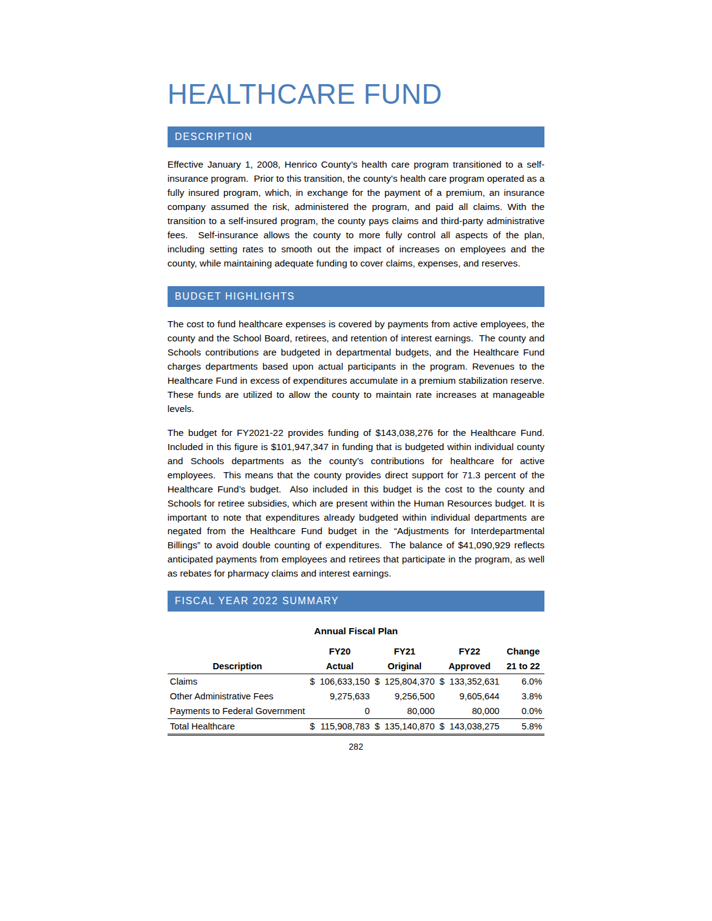HEALTHCARE FUND
DESCRIPTION
Effective January 1, 2008, Henrico County’s health care program transitioned to a self-insurance program. Prior to this transition, the county’s health care program operated as a fully insured program, which, in exchange for the payment of a premium, an insurance company assumed the risk, administered the program, and paid all claims. With the transition to a self-insured program, the county pays claims and third-party administrative fees. Self-insurance allows the county to more fully control all aspects of the plan, including setting rates to smooth out the impact of increases on employees and the county, while maintaining adequate funding to cover claims, expenses, and reserves.
BUDGET HIGHLIGHTS
The cost to fund healthcare expenses is covered by payments from active employees, the county and the School Board, retirees, and retention of interest earnings. The county and Schools contributions are budgeted in departmental budgets, and the Healthcare Fund charges departments based upon actual participants in the program. Revenues to the Healthcare Fund in excess of expenditures accumulate in a premium stabilization reserve. These funds are utilized to allow the county to maintain rate increases at manageable levels.
The budget for FY2021-22 provides funding of $143,038,276 for the Healthcare Fund. Included in this figure is $101,947,347 in funding that is budgeted within individual county and Schools departments as the county’s contributions for healthcare for active employees. This means that the county provides direct support for 71.3 percent of the Healthcare Fund’s budget. Also included in this budget is the cost to the county and Schools for retiree subsidies, which are present within the Human Resources budget. It is important to note that expenditures already budgeted within individual departments are negated from the Healthcare Fund budget in the “Adjustments for Interdepartmental Billings” to avoid double counting of expenditures. The balance of $41,090,929 reflects anticipated payments from employees and retirees that participate in the program, as well as rebates for pharmacy claims and interest earnings.
FISCAL YEAR 2022 SUMMARY
Annual Fiscal Plan
| | FY20 | FY21 | FY22 | Change |
| --- | --- | --- | --- | --- |
| Description | Actual | Original | Approved | 21 to 22 |
| Claims | $ | 106,633,150 | $ | 125,804,370 | $ | 133,352,631 | 6.0% |
| Other Administrative Fees | | 9,275,633 | | 9,256,500 | | 9,605,644 | 3.8% |
| Payments to Federal Government | | 0 | | 80,000 | | 80,000 | 0.0% |
| Total Healthcare | $ | 115,908,783 | $ | 135,140,870 | $ | 143,038,275 | 5.8% |
282